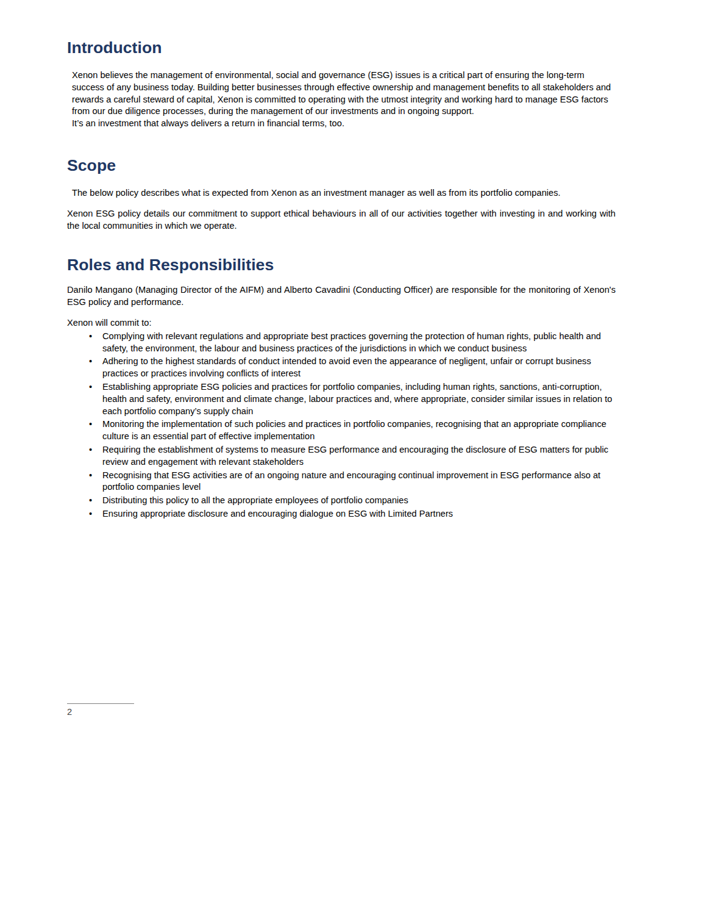Introduction
Xenon believes the management of environmental, social and governance (ESG) issues is a critical part of ensuring the long-term success of any business today. Building better businesses through effective ownership and management benefits to all stakeholders and rewards a careful steward of capital, Xenon is committed to operating with the utmost integrity and working hard to manage ESG factors from our due diligence processes, during the management of our investments and in ongoing support.
It’s an investment that always delivers a return in financial terms, too.
Scope
The below policy describes what is expected from Xenon as an investment manager as well as from its portfolio companies.
Xenon ESG policy details our commitment to support ethical behaviours in all of our activities together with investing in and working with the local communities in which we operate.
Roles and Responsibilities
Danilo Mangano (Managing Director of the AIFM) and Alberto Cavadini (Conducting Officer) are responsible for the monitoring of Xenon's ESG policy and performance.
Xenon will commit to:
Complying with relevant regulations and appropriate best practices governing the protection of human rights, public health and safety, the environment, the labour and business practices of the jurisdictions in which we conduct business
Adhering to the highest standards of conduct intended to avoid even the appearance of negligent, unfair or corrupt business practices or practices involving conflicts of interest
Establishing appropriate ESG policies and practices for portfolio companies, including human rights, sanctions, anti-corruption, health and safety, environment and climate change, labour practices and, where appropriate, consider similar issues in relation to each portfolio company’s supply chain
Monitoring the implementation of such policies and practices in portfolio companies, recognising that an appropriate compliance culture is an essential part of effective implementation
Requiring the establishment of systems to measure ESG performance and encouraging the disclosure of ESG matters for public review and engagement with relevant stakeholders
Recognising that ESG activities are of an ongoing nature and encouraging continual improvement in ESG performance also at portfolio companies level
Distributing this policy to all the appropriate employees of portfolio companies
Ensuring appropriate disclosure and encouraging dialogue on ESG with Limited Partners
2